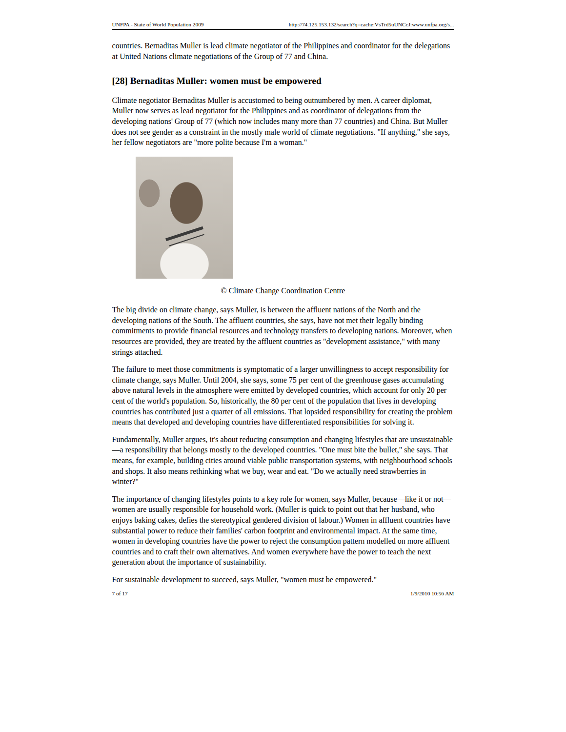UNFPA - State of World Population 2009 http://74.125.153.132/search?q=cache:VsTrd5uUNCcJ:www.unfpa.org/s...
countries. Bernaditas Muller is lead climate negotiator of the Philippines and coordinator for the delegations at United Nations climate negotiations of the Group of 77 and China.
[28] Bernaditas Muller: women must be empowered
Climate negotiator Bernaditas Muller is accustomed to being outnumbered by men. A career diplomat, Muller now serves as lead negotiator for the Philippines and as coordinator of delegations from the developing nations' Group of 77 (which now includes many more than 77 countries) and China. But Muller does not see gender as a constraint in the mostly male world of climate negotiations. "If anything," she says, her fellow negotiators are "more polite because I'm a woman."
© Climate Change Coordination Centre
The big divide on climate change, says Muller, is between the affluent nations of the North and the developing nations of the South. The affluent countries, she says, have not met their legally binding commitments to provide financial resources and technology transfers to developing nations. Moreover, when resources are provided, they are treated by the affluent countries as "development assistance," with many strings attached.
The failure to meet those commitments is symptomatic of a larger unwillingness to accept responsibility for climate change, says Muller. Until 2004, she says, some 75 per cent of the greenhouse gases accumulating above natural levels in the atmosphere were emitted by developed countries, which account for only 20 per cent of the world's population. So, historically, the 80 per cent of the population that lives in developing countries has contributed just a quarter of all emissions. That lopsided responsibility for creating the problem means that developed and developing countries have differentiated responsibilities for solving it.
Fundamentally, Muller argues, it's about reducing consumption and changing lifestyles that are unsustainable—a responsibility that belongs mostly to the developed countries. "One must bite the bullet," she says. That means, for example, building cities around viable public transportation systems, with neighbourhood schools and shops. It also means rethinking what we buy, wear and eat. "Do we actually need strawberries in winter?"
The importance of changing lifestyles points to a key role for women, says Muller, because—like it or not—women are usually responsible for household work. (Muller is quick to point out that her husband, who enjoys baking cakes, defies the stereotypical gendered division of labour.) Women in affluent countries have substantial power to reduce their families' carbon footprint and environmental impact. At the same time, women in developing countries have the power to reject the consumption pattern modelled on more affluent countries and to craft their own alternatives. And women everywhere have the power to teach the next generation about the importance of sustainability.
For sustainable development to succeed, says Muller, "women must be empowered."
7 of 17 1/9/2010 10:56 AM